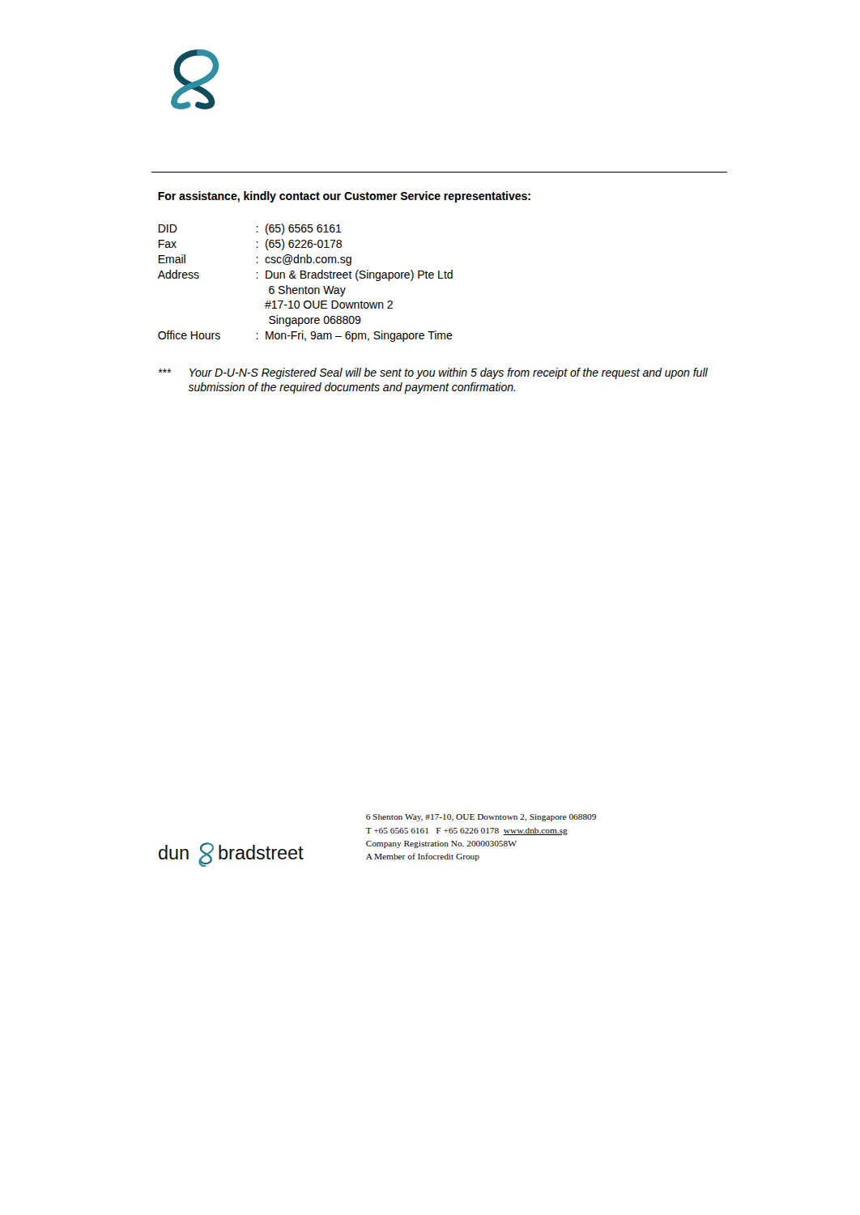For assistance, kindly contact our Customer Service representatives:
| DID | : | (65) 6565 6161 |
| Fax | : | (65) 6226-0178 |
| Email | : | csc@dnb.com.sg |
| Address | : | Dun & Bradstreet (Singapore) Pte Ltd 6 Shenton Way #17-10 OUE Downtown 2 Singapore 068809 |
| Office Hours | : | Mon-Fri, 9am – 6pm, Singapore Time |
*** Your D-U-N-S Registered Seal will be sent to you within 5 days from receipt of the request and upon full submission of the required documents and payment confirmation.
dun bradstreet
6 Shenton Way, #17-10, OUE Downtown 2, Singapore 068809
T +65 6565 6161 F +65 6226 0178 www.dnb.com.sg
Company Registration No. 200003058W
A Member of Infocredit Group